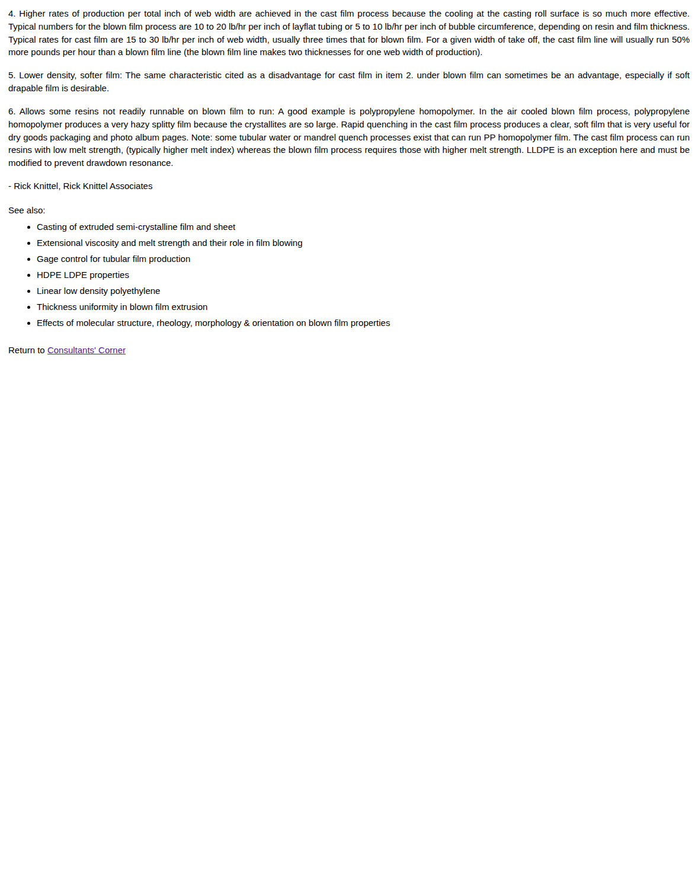4. Higher rates of production per total inch of web width are achieved in the cast film process because the cooling at the casting roll surface is so much more effective. Typical numbers for the blown film process are 10 to 20 lb/hr per inch of layflat tubing or 5 to 10 lb/hr per inch of bubble circumference, depending on resin and film thickness. Typical rates for cast film are 15 to 30 lb/hr per inch of web width, usually three times that for blown film. For a given width of take off, the cast film line will usually run 50% more pounds per hour than a blown film line (the blown film line makes two thicknesses for one web width of production).
5. Lower density, softer film: The same characteristic cited as a disadvantage for cast film in item 2. under blown film can sometimes be an advantage, especially if soft drapable film is desirable.
6. Allows some resins not readily runnable on blown film to run: A good example is polypropylene homopolymer. In the air cooled blown film process, polypropylene homopolymer produces a very hazy splitty film because the crystallites are so large. Rapid quenching in the cast film process produces a clear, soft film that is very useful for dry goods packaging and photo album pages. Note: some tubular water or mandrel quench processes exist that can run PP homopolymer film. The cast film process can run resins with low melt strength, (typically higher melt index) whereas the blown film process requires those with higher melt strength. LLDPE is an exception here and must be modified to prevent drawdown resonance.
- Rick Knittel, Rick Knittel Associates
See also:
Casting of extruded semi-crystalline film and sheet
Extensional viscosity and melt strength and their role in film blowing
Gage control for tubular film production
HDPE LDPE properties
Linear low density polyethylene
Thickness uniformity in blown film extrusion
Effects of molecular structure, rheology, morphology & orientation on blown film properties
Return to Consultants' Corner